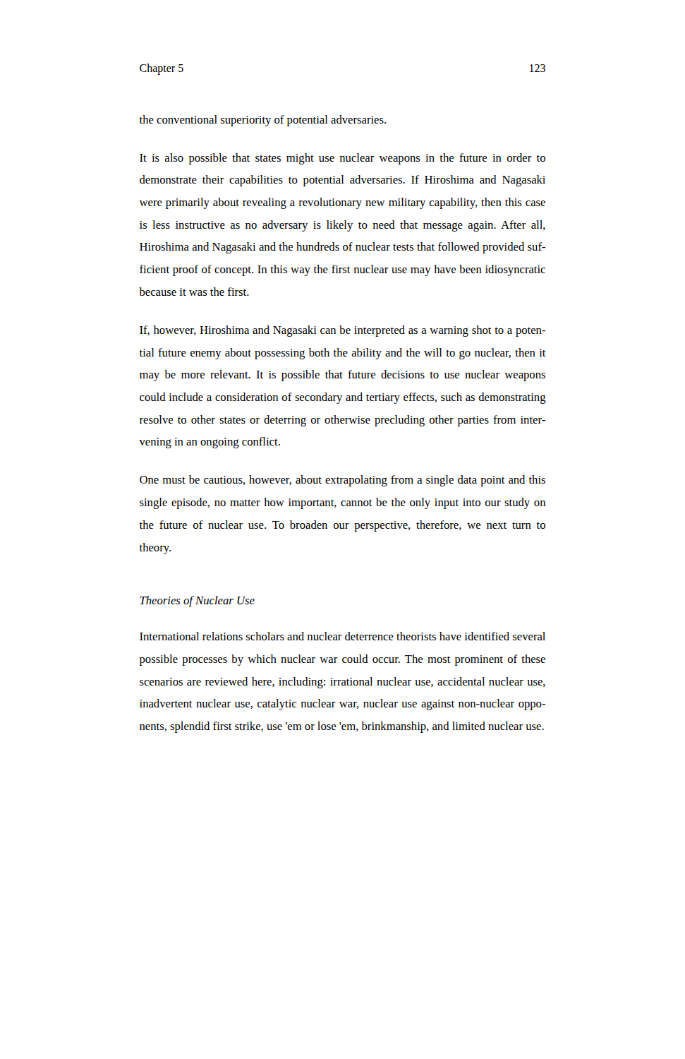Chapter 5 123
the conventional superiority of potential adversaries.
It is also possible that states might use nuclear weapons in the future in order to demonstrate their capabilities to potential adversaries. If Hiroshima and Nagasaki were primarily about revealing a revolutionary new military capability, then this case is less instructive as no adversary is likely to need that message again. After all, Hiroshima and Nagasaki and the hundreds of nuclear tests that followed provided sufficient proof of concept. In this way the first nuclear use may have been idiosyncratic because it was the first.
If, however, Hiroshima and Nagasaki can be interpreted as a warning shot to a potential future enemy about possessing both the ability and the will to go nuclear, then it may be more relevant. It is possible that future decisions to use nuclear weapons could include a consideration of secondary and tertiary effects, such as demonstrating resolve to other states or deterring or otherwise precluding other parties from intervening in an ongoing conflict.
One must be cautious, however, about extrapolating from a single data point and this single episode, no matter how important, cannot be the only input into our study on the future of nuclear use. To broaden our perspective, therefore, we next turn to theory.
Theories of Nuclear Use
International relations scholars and nuclear deterrence theorists have identified several possible processes by which nuclear war could occur. The most prominent of these scenarios are reviewed here, including: irrational nuclear use, accidental nuclear use, inadvertent nuclear use, catalytic nuclear war, nuclear use against non-nuclear opponents, splendid first strike, use 'em or lose 'em, brinkmanship, and limited nuclear use.